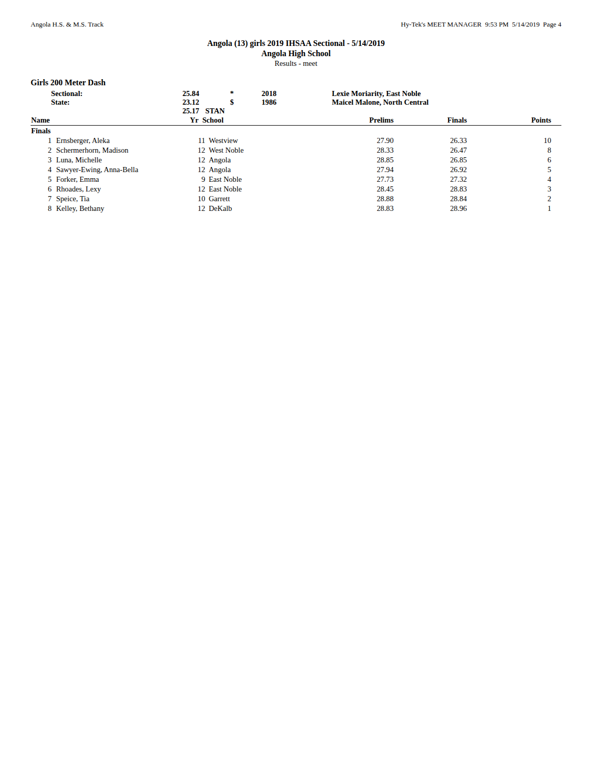Angola H.S. & M.S. Track
Hy-Tek's MEET MANAGER 9:53 PM 5/14/2019 Page 4
Angola (13) girls 2019 IHSAA Sectional - 5/14/2019
Angola High School
Results - meet
Girls 200 Meter Dash
| Sectional: | 25.84 | * | 2018 | Lexie Moriarity, East Noble |
| State: | 23.12 | $ | 1986 | Maicel Malone, North Central |
| | 25.17 | STAN | | |
| Name | Yr School | Prelims | Finals | Points |
| --- | --- | --- | --- | --- |
| Finals |
| 1 | Ernsberger, Aleka | 11 | Westview | 27.90 | 26.33 | 10 |
| 2 | Schermerhorn, Madison | 12 | West Noble | 28.33 | 26.47 | 8 |
| 3 | Luna, Michelle | 12 | Angola | 28.85 | 26.85 | 6 |
| 4 | Sawyer-Ewing, Anna-Bella | 12 | Angola | 27.94 | 26.92 | 5 |
| 5 | Forker, Emma | 9 | East Noble | 27.73 | 27.32 | 4 |
| 6 | Rhoades, Lexy | 12 | East Noble | 28.45 | 28.83 | 3 |
| 7 | Speice, Tia | 10 | Garrett | 28.88 | 28.84 | 2 |
| 8 | Kelley, Bethany | 12 | DeKalb | 28.83 | 28.96 | 1 |